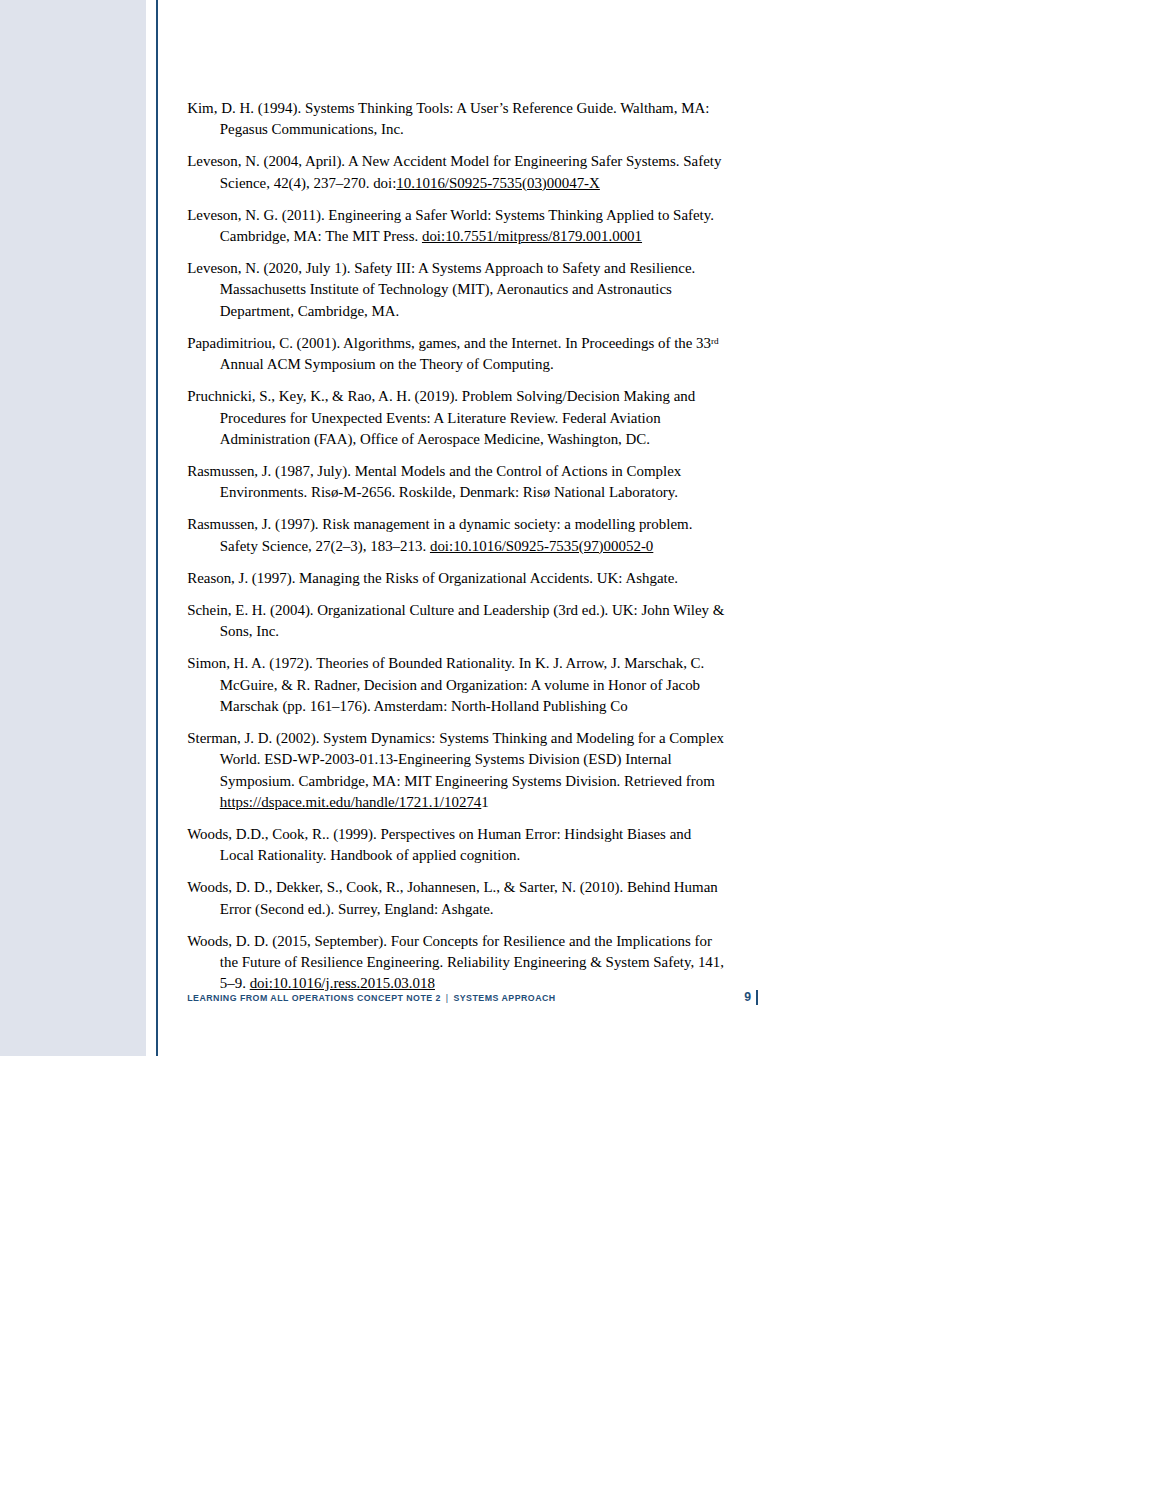Kim, D. H. (1994). Systems Thinking Tools: A User’s Reference Guide. Waltham, MA: Pegasus Communications, Inc.
Leveson, N. (2004, April). A New Accident Model for Engineering Safer Systems. Safety Science, 42(4), 237–270. doi:10.1016/S0925-7535(03)00047-X
Leveson, N. G. (2011). Engineering a Safer World: Systems Thinking Applied to Safety. Cambridge, MA: The MIT Press. doi:10.7551/mitpress/8179.001.0001
Leveson, N. (2020, July 1). Safety III: A Systems Approach to Safety and Resilience. Massachusetts Institute of Technology (MIT), Aeronautics and Astronautics Department, Cambridge, MA.
Papadimitriou, C. (2001). Algorithms, games, and the Internet. In Proceedings of the 33rd Annual ACM Symposium on the Theory of Computing.
Pruchnicki, S., Key, K., & Rao, A. H. (2019). Problem Solving/Decision Making and Procedures for Unexpected Events: A Literature Review. Federal Aviation Administration (FAA), Office of Aerospace Medicine, Washington, DC.
Rasmussen, J. (1987, July). Mental Models and the Control of Actions in Complex Environments. Risø-M-2656. Roskilde, Denmark: Risø National Laboratory.
Rasmussen, J. (1997). Risk management in a dynamic society: a modelling problem. Safety Science, 27(2–3), 183–213. doi:10.1016/S0925-7535(97)00052-0
Reason, J. (1997). Managing the Risks of Organizational Accidents. UK: Ashgate.
Schein, E. H. (2004). Organizational Culture and Leadership (3rd ed.). UK: John Wiley & Sons, Inc.
Simon, H. A. (1972). Theories of Bounded Rationality. In K. J. Arrow, J. Marschak, C. McGuire, & R. Radner, Decision and Organization: A volume in Honor of Jacob Marschak (pp. 161–176). Amsterdam: North-Holland Publishing Co
Sterman, J. D. (2002). System Dynamics: Systems Thinking and Modeling for a Complex World. ESD-WP-2003-01.13-Engineering Systems Division (ESD) Internal Symposium. Cambridge, MA: MIT Engineering Systems Division. Retrieved from https://dspace.mit.edu/handle/1721.1/102741
Woods, D.D., Cook, R.. (1999). Perspectives on Human Error: Hindsight Biases and Local Rationality. Handbook of applied cognition.
Woods, D. D., Dekker, S., Cook, R., Johannesen, L., & Sarter, N. (2010). Behind Human Error (Second ed.). Surrey, England: Ashgate.
Woods, D. D. (2015, September). Four Concepts for Resilience and the Implications for the Future of Resilience Engineering. Reliability Engineering & System Safety, 141, 5–9. doi:10.1016/j.ress.2015.03.018
Learning from all operations concept note 2 | Systems approach
9